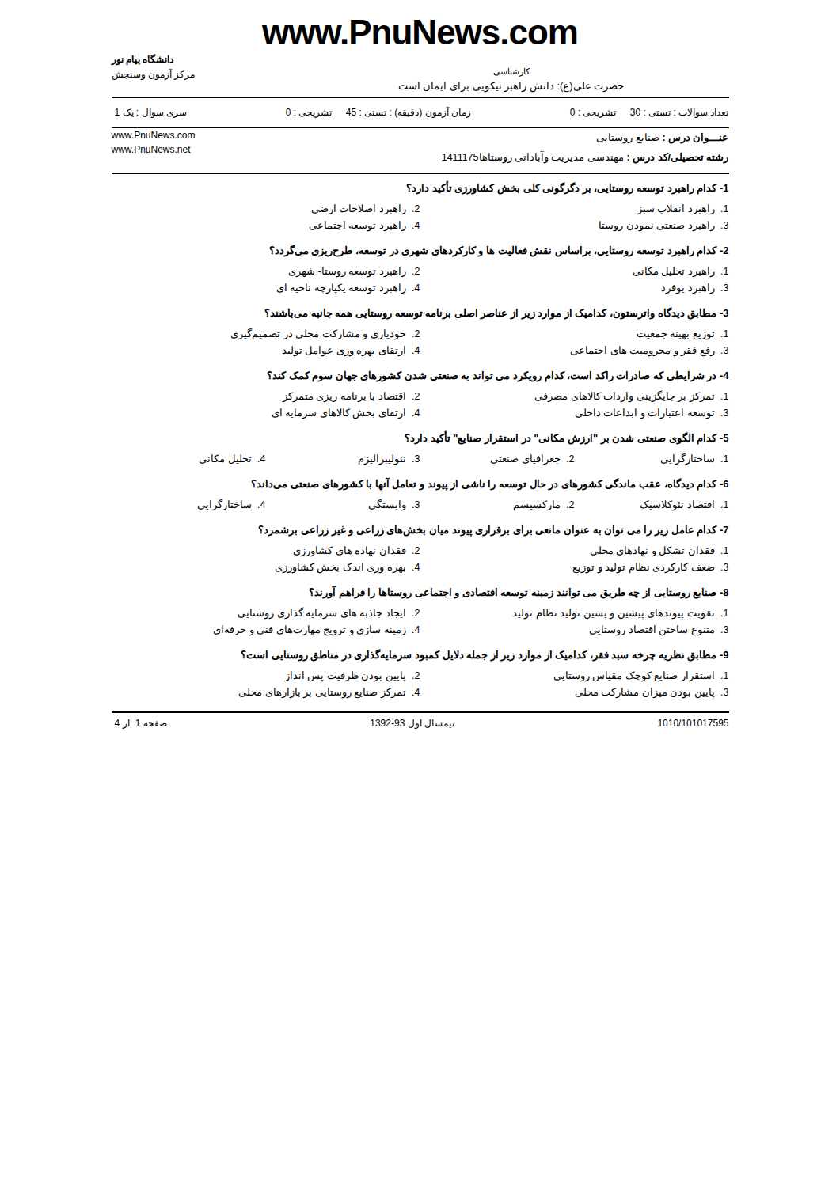www.PnuNews.com
کارشناسی حضرت علی(ع): دانش راهبر نیکویی برای ایمان است
دانشگاه پیام نور
مرکز آزمون وسنجش
تعداد سوالات : تستی : 30 تشریحی : 0
زمان آزمون (دقیقه) : تستی : 45 تشریحی : 0
سری سوال : یک 1
عنـــوان درس : صنایع روستایی
رشته تحصیلی/کد درس : مهندسی مدیریت وآبادانی روستاها1411175
www.PnuNews.com
www.PnuNews.net
1- کدام راهبرد توسعه روستایی، بر دگرگونی کلی بخش کشاورزی تأکید دارد؟
1. راهبرد انقلاب سبز
2. راهبرد اصلاحات ارضی
3. راهبرد صنعتی نمودن روستا
4. راهبرد توسعه اجتماعی
2- کدام راهبرد توسعه روستایی، براساس نقش فعالیت ها و کارکردهای شهری در توسعه، طرح‌ریزی می‌گردد؟
1. راهبرد تحلیل مکانی
2. راهبرد توسعه روستا- شهری
3. راهبرد یوفرد
4. راهبرد توسعه یکپارچه ناحیه ای
3- مطابق دیدگاه واترستون، کدامیک از موارد زیر از عناصر اصلی برنامه توسعه روستایی همه جانبه می‌باشند؟
1. توزیع بهینه جمعیت
2. خودیاری و مشارکت محلی در تصمیم‌گیری
3. رفع فقر و محرومیت های اجتماعی
4. ارتقای بهره وری عوامل تولید
4- در شرایطی که صادرات راکد است، کدام رویکرد می تواند به صنعتی شدن کشورهای جهان سوم کمک کند؟
1. تمرکز بر جایگزینی واردات کالاهای مصرفی
2. اقتصاد با برنامه ریزی متمرکز
3. توسعه اعتبارات و ابداعات داخلی
4. ارتقای بخش کالاهای سرمایه ای
5- کدام الگوی صنعتی شدن بر "ارزش مکانی" در استقرار صنایع" تأکید دارد؟
1. ساختارگرایی
2. جغرافیای صنعتی
3. نئولیبرالیزم
4. تحلیل مکانی
6- کدام دیدگاه، عقب ماندگی کشورهای در حال توسعه را ناشی از پیوند و تعامل آنها با کشورهای صنعتی می‌داند؟
1. اقتصاد نئوکلاسیک
2. مارکسیسم
3. وابستگی
4. ساختارگرایی
7- کدام عامل زیر را می توان به عنوان مانعی برای برقراری پیوند میان بخش‌های زراعی و غیر زراعی برشمرد؟
1. فقدان تشکل و نهادهای محلی
2. فقدان نهاده های کشاورزی
3. ضعف کارکردی نظام تولید و توزیع
4. بهره وری اندک بخش کشاورزی
8- صنایع روستایی از چه طریق می توانند زمینه توسعه اقتصادی و اجتماعی روستاها را فراهم آورند؟
1. تقویت پیوندهای پیشین و پسین تولید نظام تولید
2. ایجاد جاذبه های سرمایه گذاری روستایی
3. متنوع ساختن اقتصاد روستایی
4. زمینه سازی و ترویج مهارت‌های فنی و حرفه‌ای
9- مطابق نظریه چرخه سبد فقر، کدامیک از موارد زیر از جمله دلایل کمبود سرمایه‌گذاری در مناطق روستایی است؟
1. استقرار صنایع کوچک مقیاس روستایی
2. پایین بودن ظرفیت پس انداز
3. پایین بودن میزان مشارکت محلی
4. تمرکز صنایع روستایی بر بازارهای محلی
1010/101017595
نیمسال اول 93-1392
صفحه 1 از 4